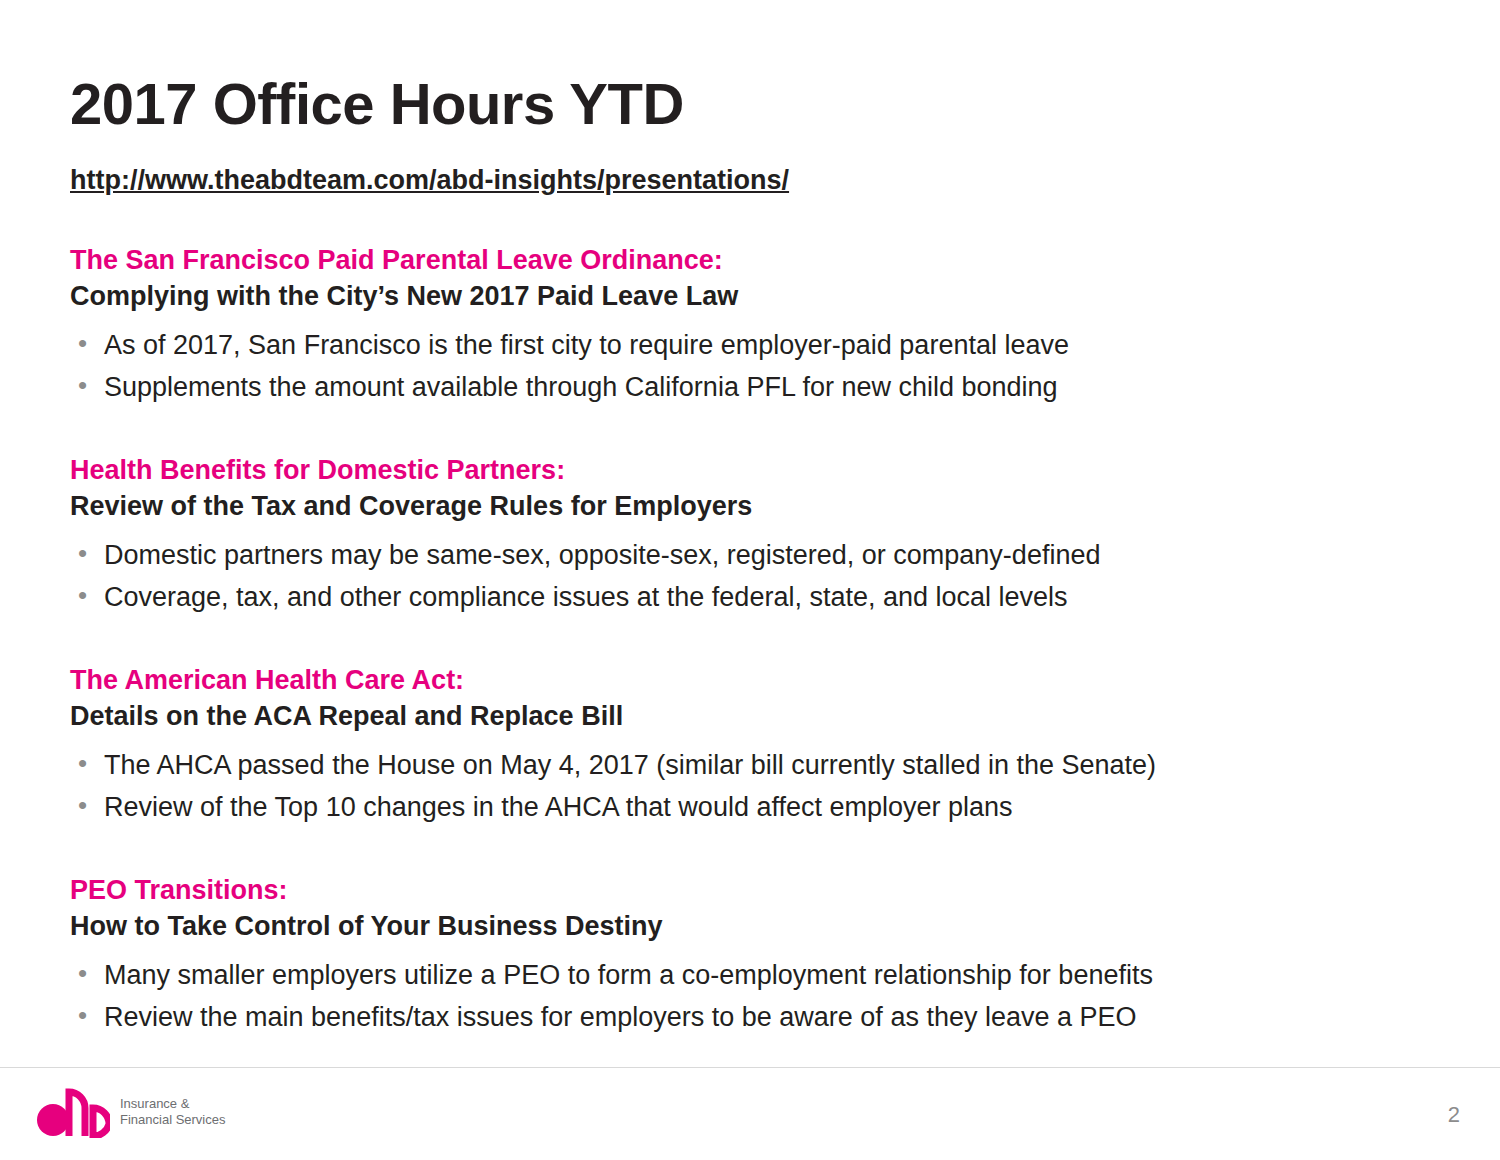2017 Office Hours YTD
http://www.theabdteam.com/abd-insights/presentations/
The San Francisco Paid Parental Leave Ordinance:
Complying with the City’s New 2017 Paid Leave Law
As of 2017, San Francisco is the first city to require employer-paid parental leave
Supplements the amount available through California PFL for new child bonding
Health Benefits for Domestic Partners:
Review of the Tax and Coverage Rules for Employers
Domestic partners may be same-sex, opposite-sex, registered, or company-defined
Coverage, tax, and other compliance issues at the federal, state, and local levels
The American Health Care Act:
Details on the ACA Repeal and Replace Bill
The AHCA passed the House on May 4, 2017 (similar bill currently stalled in the Senate)
Review of the Top 10 changes in the AHCA that would affect employer plans
PEO Transitions:
How to Take Control of Your Business Destiny
Many smaller employers utilize a PEO to form a co-employment relationship for benefits
Review the main benefits/tax issues for employers to be aware of as they leave a PEO
Insurance &
Financial Services
2